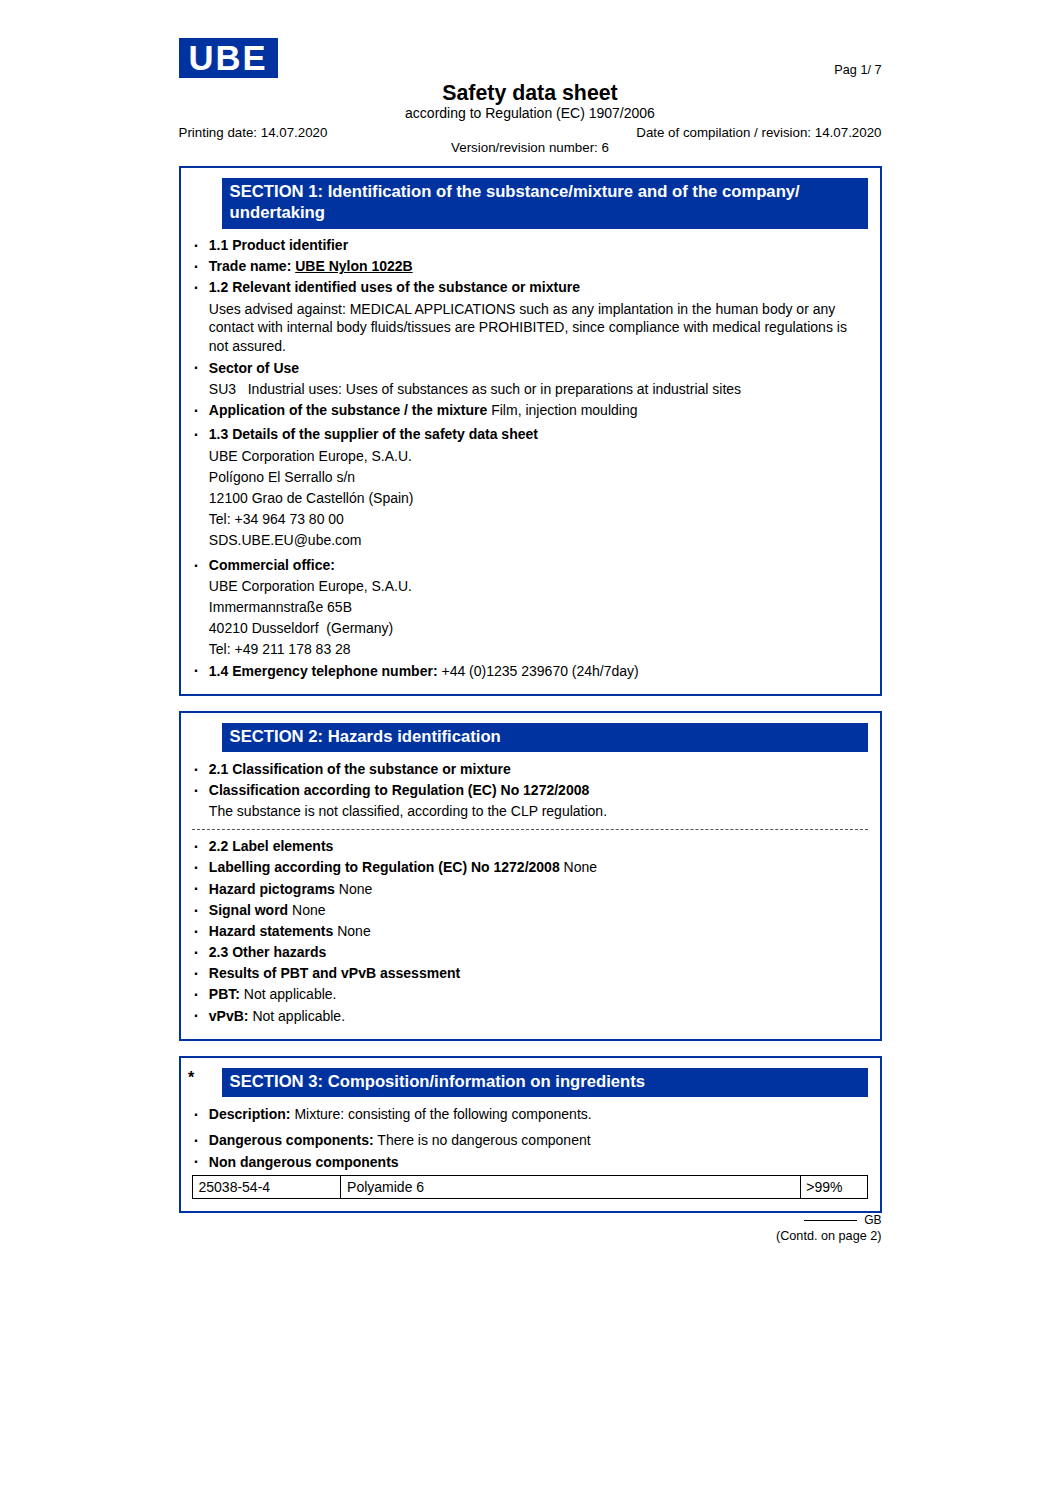UBE
Pag 1/ 7
Safety data sheet
according to Regulation (EC) 1907/2006
Printing date: 14.07.2020 Date of compilation / revision: 14.07.2020
Version/revision number: 6
SECTION 1: Identification of the substance/mixture and of the company/ undertaking
1.1 Product identifier
Trade name: UBE Nylon 1022B
1.2 Relevant identified uses of the substance or mixture
Uses advised against: MEDICAL APPLICATIONS such as any implantation in the human body or any contact with internal body fluids/tissues are PROHIBITED, since compliance with medical regulations is not assured.
Sector of Use
SU3 Industrial uses: Uses of substances as such or in preparations at industrial sites
Application of the substance / the mixture Film, injection moulding
1.3 Details of the supplier of the safety data sheet
UBE Corporation Europe, S.A.U.
Polígono El Serrallo s/n
12100 Grao de Castellón (Spain)
Tel: +34 964 73 80 00
SDS.UBE.EU@ube.com
Commercial office:
UBE Corporation Europe, S.A.U.
Immermannstraße 65B
40210 Dusseldorf (Germany)
Tel: +49 211 178 83 28
1.4 Emergency telephone number: +44 (0)1235 239670 (24h/7day)
SECTION 2: Hazards identification
2.1 Classification of the substance or mixture
Classification according to Regulation (EC) No 1272/2008
The substance is not classified, according to the CLP regulation.
2.2 Label elements
Labelling according to Regulation (EC) No 1272/2008 None
Hazard pictograms None
Signal word None
Hazard statements None
2.3 Other hazards
Results of PBT and vPvB assessment
PBT: Not applicable.
vPvB: Not applicable.
*
SECTION 3: Composition/information on ingredients
Description: Mixture: consisting of the following components.
Dangerous components: There is no dangerous component
Non dangerous components
| 25038-54-4 | Polyamide 6 | >99% |
GB (Contd. on page 2)